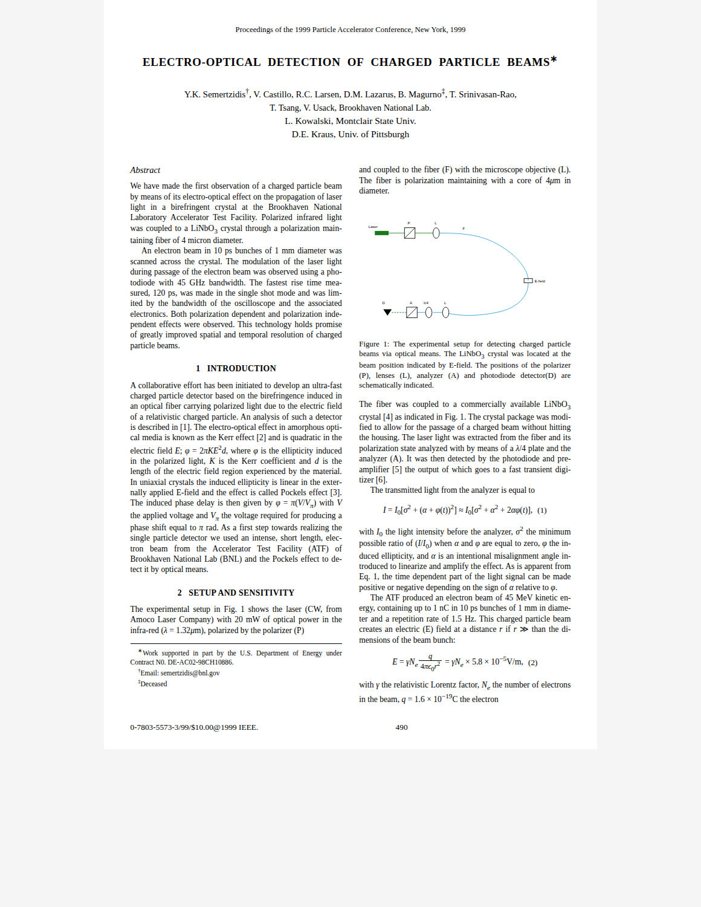Proceedings of the 1999 Particle Accelerator Conference, New York, 1999
ELECTRO-OPTICAL DETECTION OF CHARGED PARTICLE BEAMS∗
Y.K. Semertzidis†, V. Castillo, R.C. Larsen, D.M. Lazarus, B. Magurno‡, T. Srinivasan-Rao,
T. Tsang, V. Usack, Brookhaven National Lab.
L. Kowalski, Montclair State Univ.
D.E. Kraus, Univ. of Pittsburgh
Abstract
We have made the first observation of a charged particle beam by means of its electro-optical effect on the propagation of laser light in a birefringent crystal at the Brookhaven National Laboratory Accelerator Test Facility. Polarized infrared light was coupled to a LiNbO3 crystal through a polarization maintaining fiber of 4 micron diameter.
An electron beam in 10 ps bunches of 1 mm diameter was scanned across the crystal. The modulation of the laser light during passage of the electron beam was observed using a photodiode with 45 GHz bandwidth. The fastest rise time measured, 120 ps, was made in the single shot mode and was limited by the bandwidth of the oscilloscope and the associated electronics. Both polarization dependent and polarization independent effects were observed. This technology holds promise of greatly improved spatial and temporal resolution of charged particle beams.
1 INTRODUCTION
A collaborative effort has been initiated to develop an ultra-fast charged particle detector based on the birefringence induced in an optical fiber carrying polarized light due to the electric field of a relativistic charged particle. An analysis of such a detector is described in [1]. The electro-optical effect in amorphous optical media is known as the Kerr effect [2] and is quadratic in the electric field E; φ = 2πKE2d, where φ is the ellipticity induced in the polarized light, K is the Kerr coefficient and d is the length of the electric field region experienced by the material. In uniaxial crystals the induced ellipticity is linear in the externally applied E-field and the effect is called Pockels effect [3]. The induced phase delay is then given by φ = π(V/Vπ) with V the applied voltage and Vπ the voltage required for producing a phase shift equal to π rad. As a first step towards realizing the single particle detector we used an intense, short length, electron beam from the Accelerator Test Facility (ATF) of Brookhaven National Lab (BNL) and the Pockels effect to detect it by optical means.
2 SETUP AND SENSITIVITY
The experimental setup in Fig. 1 shows the laser (CW, from Amoco Laser Company) with 20 mW of optical power in the infra-red (λ = 1.32μm), polarized by the polarizer (P)
∗Work supported in part by the U.S. Department of Energy under Contract N0. DE-AC02-98CH10886.
†Email: semertzidis@bnl.gov
‡Deceased
and coupled to the fiber (F) with the microscope objective (L). The fiber is polarization maintaining with a core of 4μm in diameter.
Laser P L F E-field L λ/4 A D
Figure 1: The experimental setup for detecting charged particle beams via optical means. The LiNbO3 crystal was located at the beam position indicated by E-field. The positions of the polarizer (P), lenses (L), analyzer (A) and photodiode detector(D) are schematically indicated.
The fiber was coupled to a commercially available LiNbO3 crystal [4] as indicated in Fig. 1. The crystal package was modified to allow for the passage of a charged beam without hitting the housing. The laser light was extracted from the fiber and its polarization state analyzed with by means of a λ/4 plate and the analyzer (A). It was then detected by the photodiode and pre-amplifier [5] the output of which goes to a fast transient digitizer [6].
The transmitted light from the analyzer is equal to
I = I0[σ2 + (α + φ(t))2] ≈ I0[σ2 + α2 + 2αφ(t)], (1)
with I0 the light intensity before the analyzer, σ2 the minimum possible ratio of (I/I0) when α and φ are equal to zero, φ the induced ellipticity, and α is an intentional misalignment angle introduced to linearize and amplify the effect. As is apparent from Eq. 1, the time dependent part of the light signal can be made positive or negative depending on the sign of α relative to φ.
The ATF produced an electron beam of 45 MeV kinetic energy, containing up to 1 nC in 10 ps bunches of 1 mm in diameter and a repetition rate of 1.5 Hz. This charged particle beam creates an electric (E) field at a distance r if r ≫ than the dimensions of the beam bunch:
E = γNe q 4πϵ0r2 = γNe × 5.8 × 10−5V/m, (2)
with γ the relativistic Lorentz factor, Ne the number of electrons in the beam, q = 1.6 × 10−19C the electron
0-7803-5573-3/99/$10.00@1999 IEEE. 490